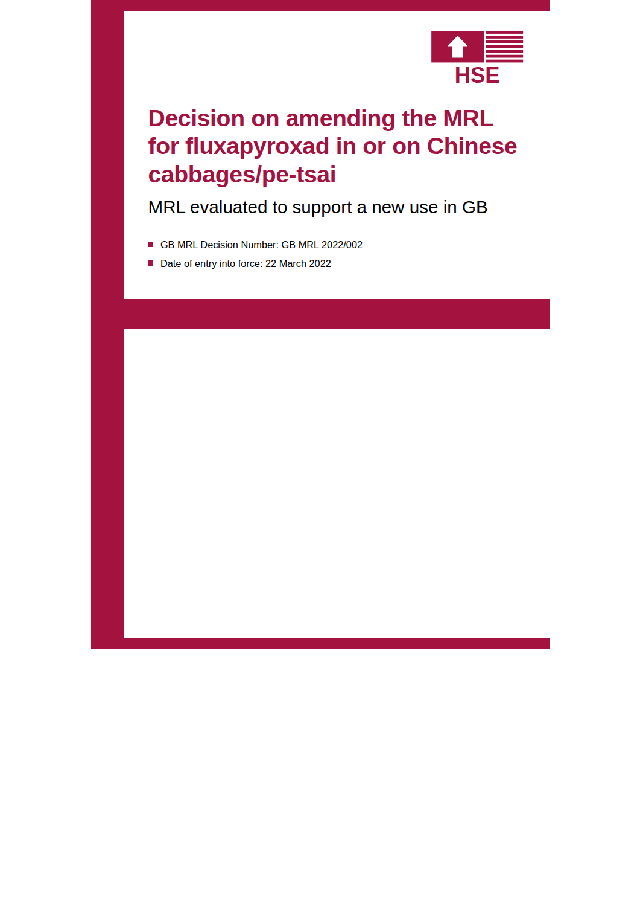HSE
Decision on amending the MRL for fluxapyroxad in or on Chinese cabbages/pe-tsai
MRL evaluated to support a new use in GB
GB MRL Decision Number: GB MRL 2022/002
Date of entry into force: 22 March 2022